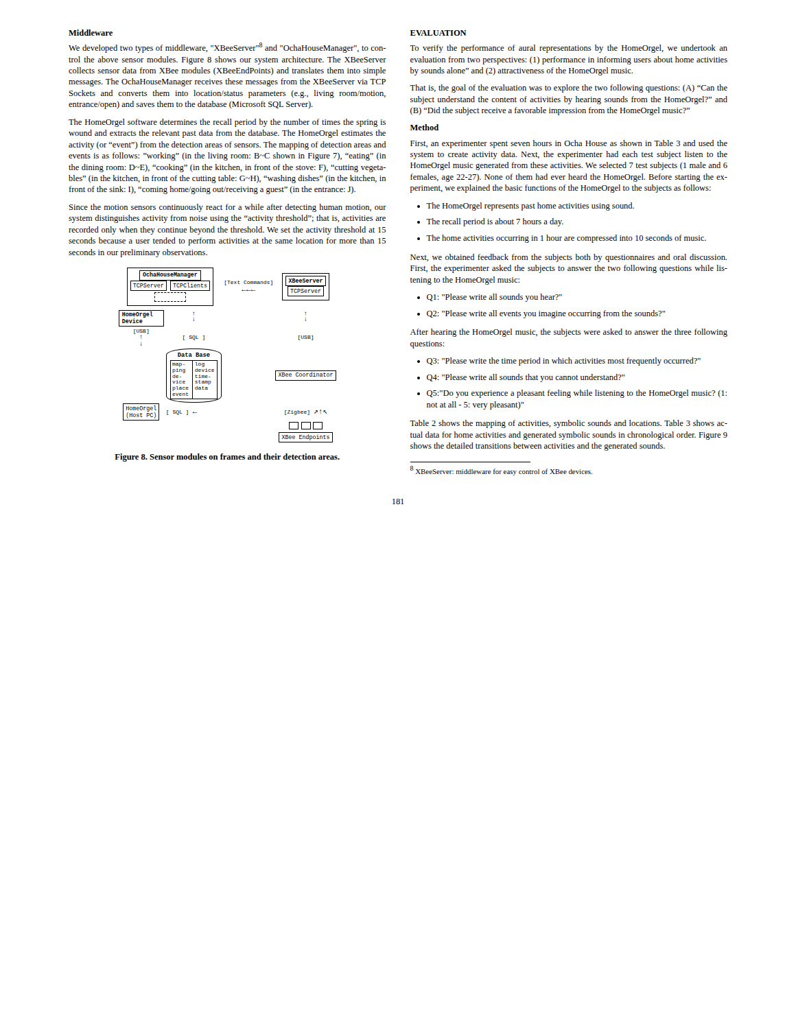Middleware
We developed two types of middleware, "XBeeServer"8 and "OchaHouseManager", to control the above sensor modules. Figure 8 shows our system architecture. The XBeeServer collects sensor data from XBee modules (XBeeEndPoints) and translates them into simple messages. The OchaHouseManager receives these messages from the XBeeServer via TCP Sockets and converts them into location/status parameters (e.g., living room/motion, entrance/open) and saves them to the database (Microsoft SQL Server).
The HomeOrgel software determines the recall period by the number of times the spring is wound and extracts the relevant past data from the database. The HomeOrgel estimates the activity (or “event”) from the detection areas of sensors. The mapping of detection areas and events is as follows: ”working” (in the living room: B~C shown in Figure 7), “eating” (in the dining room: D~E), “cooking” (in the kitchen, in front of the stove: F), “cutting vegetables” (in the kitchen, in front of the cutting table: G~H), “washing dishes” (in the kitchen, in front of the sink: I), “coming home/going out/receiving a guest” (in the entrance: J).
Since the motion sensors continuously react for a while after detecting human motion, our system distinguishes activity from noise using the “activity threshold”; that is, activities are recorded only when they continue beyond the threshold. We set the activity threshold at 15 seconds because a user tended to perform activities at the same location for more than 15 seconds in our preliminary observations.
| OchaHouseManager TCPServer TCPClients | [Text Commands] ←←← | XBeeServer TCPServer |
| HomeOrgel Device | ↑ ↓ | | ↑ ↓ |
| [USB] ↑ ↓ | [ SQL ] | | [USB] |
| | Data Base / mapping device place event / log device timestamp data / | | XBee Coordinator |
| HomeOrgel (Host PC) | [ SQL ] ← | | [Zigbee] ↗↑↖ |
| | XBee Endpoints |
Figure 8. Sensor modules on frames and their detection areas.
EVALUATION
To verify the performance of aural representations by the HomeOrgel, we undertook an evaluation from two perspectives: (1) performance in informing users about home activities by sounds alone” and (2) attractiveness of the HomeOrgel music.
That is, the goal of the evaluation was to explore the two following questions: (A) “Can the subject understand the content of activities by hearing sounds from the HomeOrgel?” and (B) “Did the subject receive a favorable impression from the HomeOrgel music?”
Method
First, an experimenter spent seven hours in Ocha House as shown in Table 3 and used the system to create activity data. Next, the experimenter had each test subject listen to the HomeOrgel music generated from these activities. We selected 7 test subjects (1 male and 6 females, age 22-27). None of them had ever heard the HomeOrgel. Before starting the experiment, we explained the basic functions of the HomeOrgel to the subjects as follows:
The HomeOrgel represents past home activities using sound.
The recall period is about 7 hours a day.
The home activities occurring in 1 hour are compressed into 10 seconds of music.
Next, we obtained feedback from the subjects both by questionnaires and oral discussion. First, the experimenter asked the subjects to answer the two following questions while listening to the HomeOrgel music:
Q1: "Please write all sounds you hear?"
Q2: "Please write all events you imagine occurring from the sounds?"
After hearing the HomeOrgel music, the subjects were asked to answer the three following questions:
Q3: "Please write the time period in which activities most frequently occurred?"
Q4: "Please write all sounds that you cannot understand?"
Q5:"Do you experience a pleasant feeling while listening to the HomeOrgel music? (1: not at all - 5: very pleasant)"
Table 2 shows the mapping of activities, symbolic sounds and locations. Table 3 shows actual data for home activities and generated symbolic sounds in chronological order. Figure 9 shows the detailed transitions between activities and the generated sounds.
8 XBeeServer: middleware for easy control of XBee devices.
181